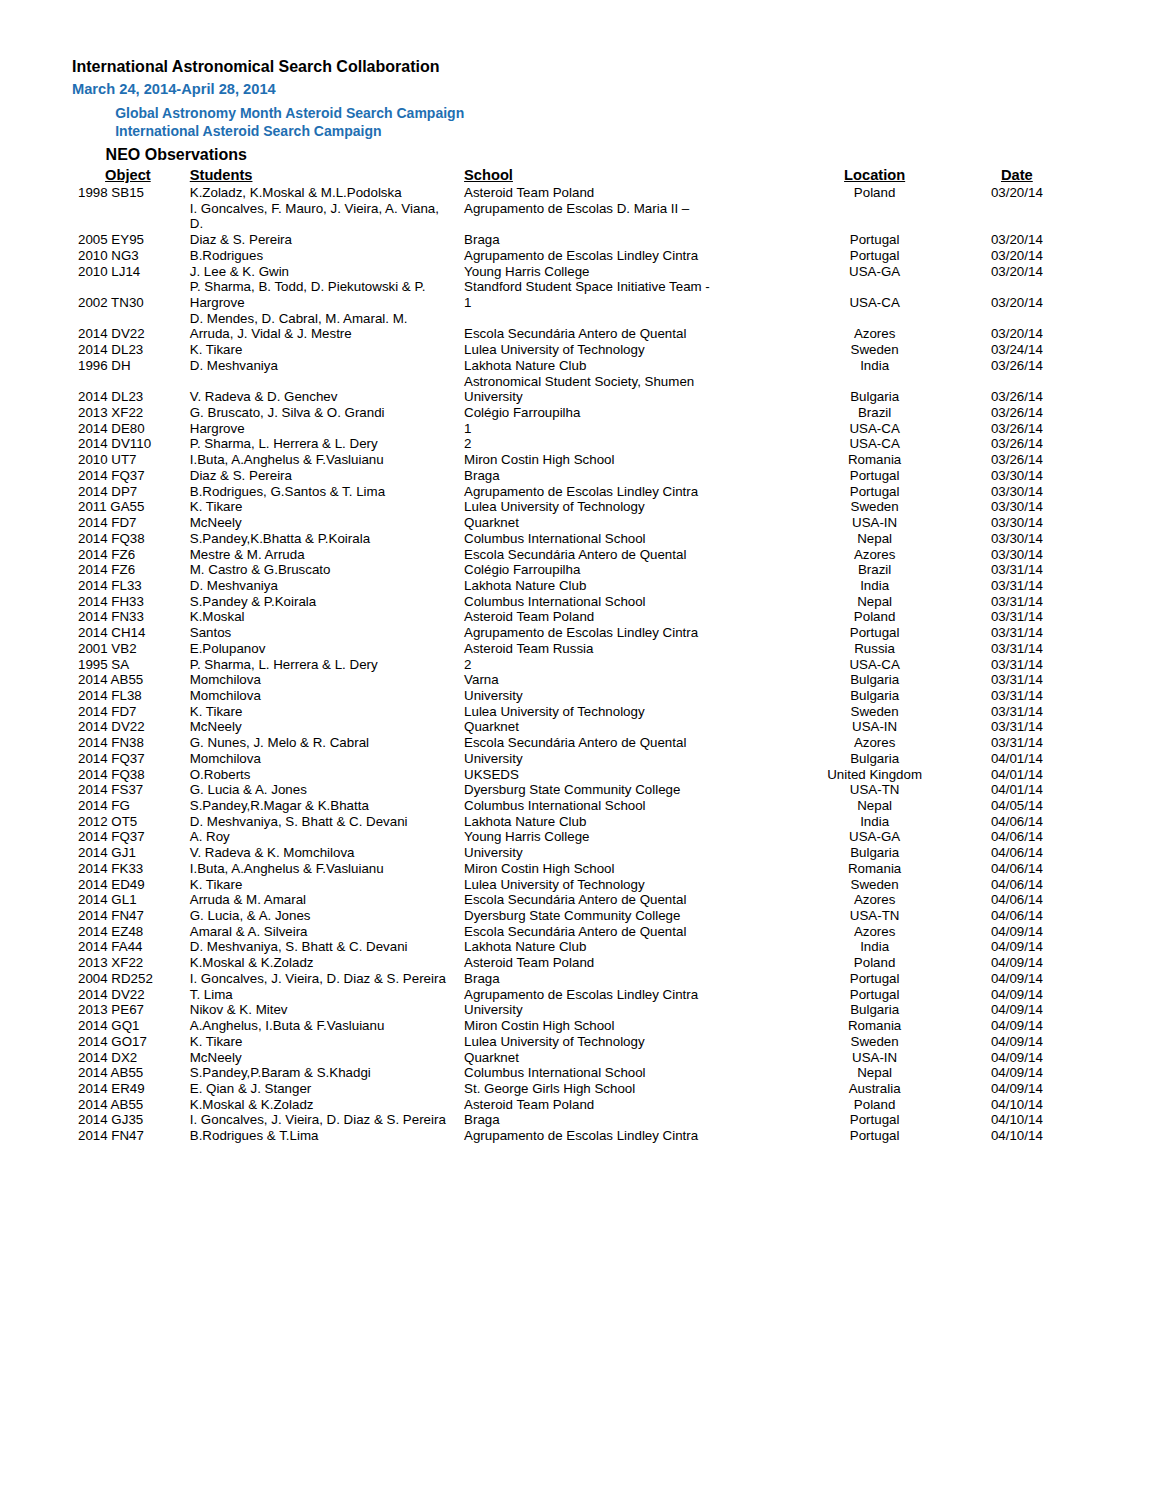International Astronomical Search Collaboration
March 24, 2014-April 28, 2014
Global Astronomy Month Asteroid Search Campaign
International Asteroid Search Campaign
NEO Observations
| Object | Students | School | Location | Date |
| --- | --- | --- | --- | --- |
| 1998 SB15 | K.Zoladz, K.Moskal & M.L.Podolska | Asteroid Team Poland | Poland | 03/20/14 |
| | I. Goncalves, F. Mauro, J. Vieira, A. Viana, D. | Agrupamento de Escolas D. Maria II – | | |
| 2005 EY95 | Diaz & S. Pereira | Braga | Portugal | 03/20/14 |
| 2010 NG3 | B.Rodrigues | Agrupamento de Escolas Lindley Cintra | Portugal | 03/20/14 |
| 2010 LJ14 | J. Lee & K. Gwin | Young Harris College | USA-GA | 03/20/14 |
| | P. Sharma, B. Todd, D. Piekutowski & P. | Standford Student Space Initiative Team - | | |
| 2002 TN30 | Hargrove | 1 | USA-CA | 03/20/14 |
| | D. Mendes, D. Cabral, M. Amaral. M. | | | |
| 2014 DV22 | Arruda, J. Vidal & J. Mestre | Escola Secundária Antero de Quental | Azores | 03/20/14 |
| 2014 DL23 | K. Tikare | Lulea University of Technology | Sweden | 03/24/14 |
| 1996 DH | D. Meshvaniya | Lakhota Nature Club | India | 03/26/14 |
| | | Astronomical Student Society, Shumen | | |
| 2014 DL23 | V. Radeva & D. Genchev | University | Bulgaria | 03/26/14 |
| 2013 XF22 | G. Bruscato, J. Silva & O. Grandi | Colégio Farroupilha | Brazil | 03/26/14 |
| 2014 DE80 | Hargrove | 1 | USA-CA | 03/26/14 |
| 2014 DV110 | P. Sharma, L. Herrera & L. Dery | 2 | USA-CA | 03/26/14 |
| 2010 UT7 | I.Buta, A.Anghelus & F.Vasluianu | Miron Costin High School | Romania | 03/26/14 |
| 2014 FQ37 | Diaz & S. Pereira | Braga | Portugal | 03/30/14 |
| 2014 DP7 | B.Rodrigues, G.Santos & T. Lima | Agrupamento de Escolas Lindley Cintra | Portugal | 03/30/14 |
| 2011 GA55 | K. Tikare | Lulea University of Technology | Sweden | 03/30/14 |
| 2014 FD7 | McNeely | Quarknet | USA-IN | 03/30/14 |
| 2014 FQ38 | S.Pandey,K.Bhatta & P.Koirala | Columbus International School | Nepal | 03/30/14 |
| 2014 FZ6 | Mestre & M. Arruda | Escola Secundária Antero de Quental | Azores | 03/30/14 |
| 2014 FZ6 | M. Castro & G.Bruscato | Colégio Farroupilha | Brazil | 03/31/14 |
| 2014 FL33 | D. Meshvaniya | Lakhota Nature Club | India | 03/31/14 |
| 2014 FH33 | S.Pandey & P.Koirala | Columbus International School | Nepal | 03/31/14 |
| 2014 FN33 | K.Moskal | Asteroid Team Poland | Poland | 03/31/14 |
| 2014 CH14 | Santos | Agrupamento de Escolas Lindley Cintra | Portugal | 03/31/14 |
| 2001 VB2 | E.Polupanov | Asteroid Team Russia | Russia | 03/31/14 |
| 1995 SA | P. Sharma, L. Herrera & L. Dery | 2 | USA-CA | 03/31/14 |
| 2014 AB55 | Momchilova | Varna | Bulgaria | 03/31/14 |
| 2014 FL38 | Momchilova | University | Bulgaria | 03/31/14 |
| 2014 FD7 | K. Tikare | Lulea University of Technology | Sweden | 03/31/14 |
| 2014 DV22 | McNeely | Quarknet | USA-IN | 03/31/14 |
| 2014 FN38 | G. Nunes, J. Melo & R. Cabral | Escola Secundária Antero de Quental | Azores | 03/31/14 |
| 2014 FQ37 | Momchilova | University | Bulgaria | 04/01/14 |
| 2014 FQ38 | O.Roberts | UKSEDS | United Kingdom | 04/01/14 |
| 2014 FS37 | G. Lucia & A. Jones | Dyersburg State Community College | USA-TN | 04/01/14 |
| 2014 FG | S.Pandey,R.Magar & K.Bhatta | Columbus International School | Nepal | 04/05/14 |
| 2012 OT5 | D. Meshvaniya, S. Bhatt & C. Devani | Lakhota Nature Club | India | 04/06/14 |
| 2014 FQ37 | A. Roy | Young Harris College | USA-GA | 04/06/14 |
| 2014 GJ1 | V. Radeva & K. Momchilova | University | Bulgaria | 04/06/14 |
| 2014 FK33 | I.Buta, A.Anghelus & F.Vasluianu | Miron Costin High School | Romania | 04/06/14 |
| 2014 ED49 | K. Tikare | Lulea University of Technology | Sweden | 04/06/14 |
| 2014 GL1 | Arruda & M. Amaral | Escola Secundária Antero de Quental | Azores | 04/06/14 |
| 2014 FN47 | G. Lucia, & A. Jones | Dyersburg State Community College | USA-TN | 04/06/14 |
| 2014 EZ48 | Amaral & A. Silveira | Escola Secundária Antero de Quental | Azores | 04/09/14 |
| 2014 FA44 | D. Meshvaniya, S. Bhatt & C. Devani | Lakhota Nature Club | India | 04/09/14 |
| 2013 XF22 | K.Moskal & K.Zoladz | Asteroid Team Poland | Poland | 04/09/14 |
| 2004 RD252 | I. Goncalves, J. Vieira, D. Diaz & S. Pereira | Braga | Portugal | 04/09/14 |
| 2014 DV22 | T. Lima | Agrupamento de Escolas Lindley Cintra | Portugal | 04/09/14 |
| 2013 PE67 | Nikov & K. Mitev | University | Bulgaria | 04/09/14 |
| 2014 GQ1 | A.Anghelus, I.Buta & F.Vasluianu | Miron Costin High School | Romania | 04/09/14 |
| 2014 GO17 | K. Tikare | Lulea University of Technology | Sweden | 04/09/14 |
| 2014 DX2 | McNeely | Quarknet | USA-IN | 04/09/14 |
| 2014 AB55 | S.Pandey,P.Baram & S.Khadgi | Columbus International School | Nepal | 04/09/14 |
| 2014 ER49 | E. Qian & J. Stanger | St. George Girls High School | Australia | 04/09/14 |
| 2014 AB55 | K.Moskal & K.Zoladz | Asteroid Team Poland | Poland | 04/10/14 |
| 2014 GJ35 | I. Goncalves, J. Vieira, D. Diaz & S. Pereira | Braga | Portugal | 04/10/14 |
| 2014 FN47 | B.Rodrigues & T.Lima | Agrupamento de Escolas Lindley Cintra | Portugal | 04/10/14 |